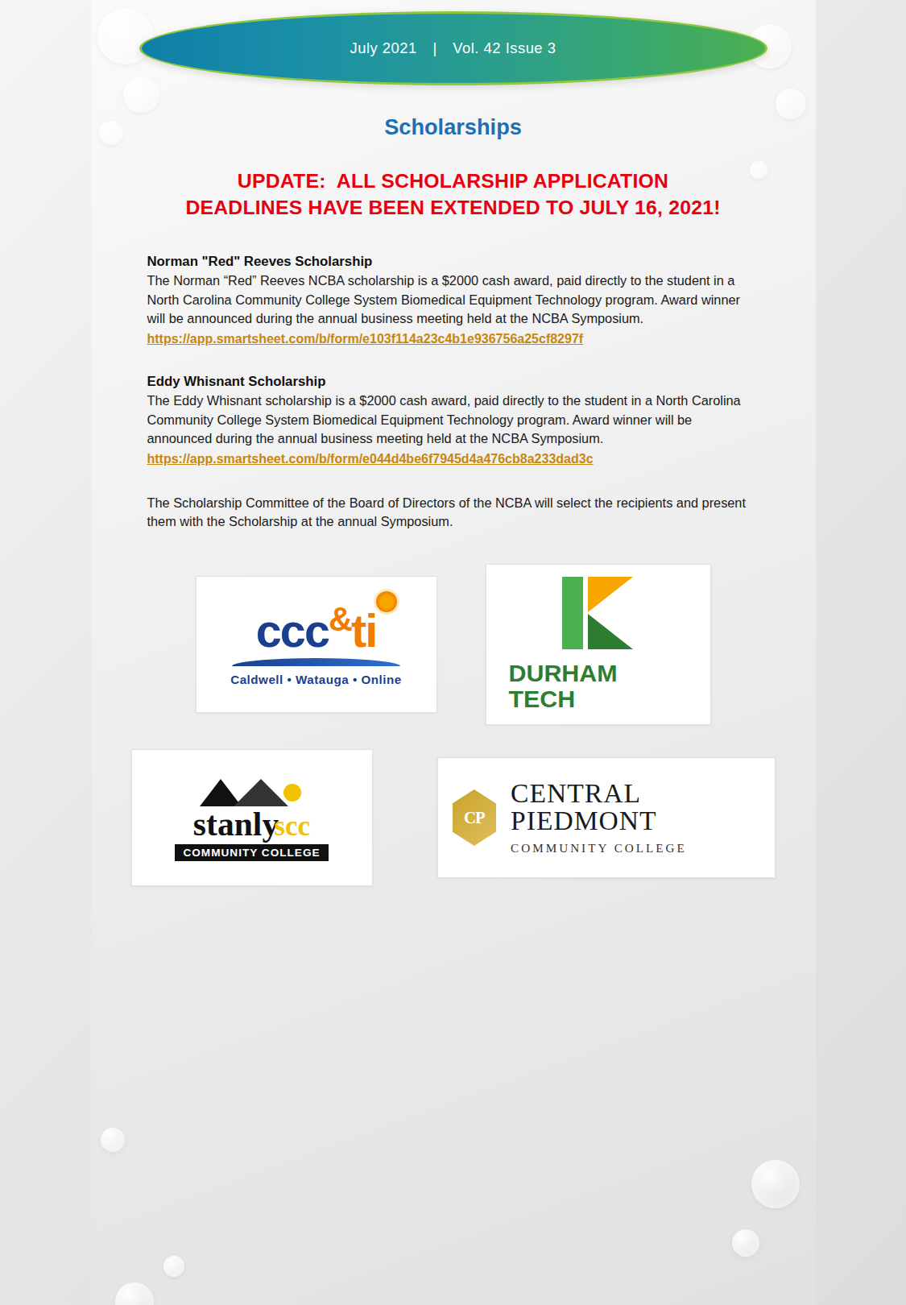July 2021 | Vol. 42 Issue 3
Scholarships
UPDATE: ALL SCHOLARSHIP APPLICATION
DEADLINES HAVE BEEN EXTENDED TO JULY 16, 2021!
Norman "Red" Reeves Scholarship
The Norman “Red” Reeves NCBA scholarship is a $2000 cash award, paid directly to the student in a North Carolina Community College System Biomedical Equipment Technology program. Award winner will be announced during the annual business meeting held at the NCBA Symposium.
https://app.smartsheet.com/b/form/e103f114a23c4b1e936756a25cf8297f
Eddy Whisnant Scholarship
The Eddy Whisnant scholarship is a $2000 cash award, paid directly to the student in a North Carolina Community College System Biomedical Equipment Technology program. Award winner will be announced during the annual business meeting held at the NCBA Symposium.
https://app.smartsheet.com/b/form/e044d4be6f7945d4a476cb8a233dad3c
The Scholarship Committee of the Board of Directors of the NCBA will select the recipients and present them with the Scholarship at the annual Symposium.
ccc&ti
Caldwell • Watauga • Online
DURHAM
TECH
stanlyscc
COMMUNITY COLLEGE
CP
CENTRAL PIEDMONT COMMUNITY COLLEGE